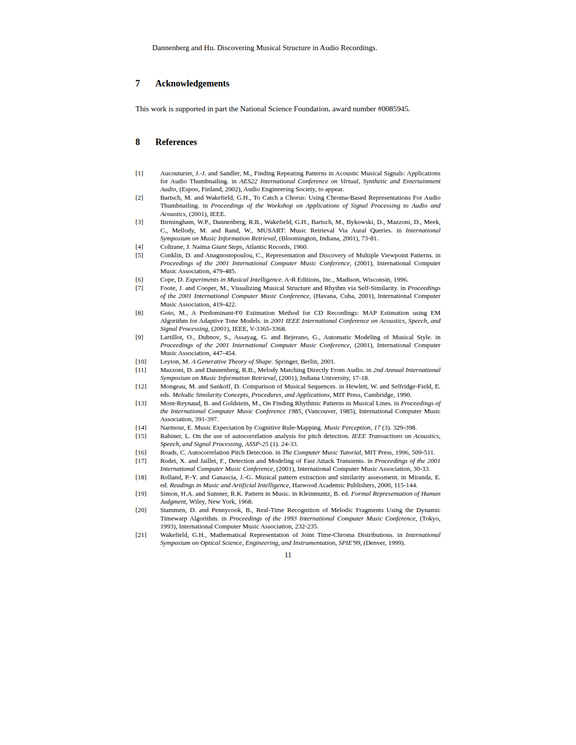Dannenberg and Hu. Discovering Musical Structure in Audio Recordings.
7 Acknowledgements
This work is supported in part the National Science Foundation, award number #0085945.
8 References
[1]
Aucouturier, J.-J. and Sandler, M., Finding Repeating Patterns in Acoustic Musical Signals: Applications for Audio Thumbnailing. in AES22 International Conference on Virtual, Synthetic and Entertainment Audio, (Espoo, Finland, 2002), Audio Engineering Society, to appear.
[2]
Bartsch, M. and Wakefield, G.H., To Catch a Chorus: Using Chroma-Based Representations For Audio Thumbnailing. in Proceedings of the Workshop on Applications of Signal Processing to Audio and Acoustics, (2001), IEEE.
[3]
Birmingham, W.P., Dannenberg, R.B., Wakefield, G.H., Bartsch, M., Bykowski, D., Mazzoni, D., Meek, C., Mellody, M. and Rand, W., MUSART: Music Retrieval Via Aural Queries. in International Symposium on Music Information Retrieval, (Bloomington, Indiana, 2001), 73-81.
[4]
Coltrane, J. Naima Giant Steps, Atlantic Records, 1960.
[5]
Conklin, D. and Anagnostopoulou, C., Representation and Discovery of Multiple Viewpoint Patterns. in Proceedings of the 2001 International Computer Music Conference, (2001), International Computer Music Association, 479-485.
[6]
Cope, D. Experiments in Musical Intelligence. A-R Editions, Inc., Madison, Wisconsin, 1996.
[7]
Foote, J. and Cooper, M., Visualizing Musical Structure and Rhythm via Self-Similarity. in Proceedings of the 2001 International Computer Music Conference, (Havana, Cuba, 2001), International Computer Music Association, 419-422.
[8]
Goto, M., A Predominant-F0 Estimation Method for CD Recordings: MAP Estimation using EM Algorithm for Adaptive Tone Models. in 2001 IEEE International Conference on Acoustics, Speech, and Signal Processing, (2001), IEEE, V-3365-3368.
[9]
Lartillot, O., Dubnov, S., Assayag, G. and Bejerano, G., Automatic Modeling of Musical Style. in Proceedings of the 2001 International Computer Music Conference, (2001), International Computer Music Association, 447-454.
[10]
Leyton, M. A Generative Theory of Shape. Springer, Berlin, 2001.
[11]
Mazzoni, D. and Dannenberg, R.B., Melody Matching Directly From Audio. in 2nd Annual International Symposium on Music Information Retrieval, (2001), Indiana University, 17-18.
[12]
Mongeau, M. and Sankoff, D. Comparison of Musical Sequences. in Hewlett, W. and Selfridge-Field, E. eds. Melodic Similarity Concepts, Procedures, and Applications, MIT Press, Cambridge, 1990.
[13]
Mont-Reynaud, B. and Goldstein, M., On Finding Rhythmic Patterns in Musical Lines. in Proceedings of the International Computer Music Conference 1985, (Vancouver, 1985), International Computer Music Association, 391-397.
[14]
Narmour, E. Music Expectation by Cognitive Rule-Mapping. Music Perception, 17 (3). 329-398.
[15]
Rabiner, L. On the use of autocorrelation analysis for pitch detection. IEEE Transactions on Acoustics, Speech, and Signal Processing, ASSP-25 (1). 24-33.
[16]
Roads, C. Autocorrelation Pitch Detection. in The Computer Music Tutorial, MIT Press, 1996, 509-511.
[17]
Rodet, X. and Jaillet, F., Detection and Modeling of Fast Attack Transients. in Proceedings of the 2001 International Computer Music Conference, (2001), International Computer Music Association, 30-33.
[18]
Rolland, P.-Y. and Ganascia, J.-G. Musical pattern extraction and similarity assessment. in Miranda, E. ed. Readings in Music and Artificial Intelligence, Harwood Academic Publishers, 2000, 115-144.
[19]
Simon, H.A. and Sumner, R.K. Pattern in Music. in Kleinmuntz, B. ed. Formal Representation of Human Judgment, Wiley, New York, 1968.
[20]
Stammen, D. and Pennycook, B., Real-Time Recognition of Melodic Fragments Using the Dynamic Timewarp Algorithm. in Proceedings of the 1993 International Computer Music Conference, (Tokyo, 1993), International Computer Music Association, 232-235.
[21]
Wakefield, G.H., Mathematical Representation of Joint Time-Chroma Distributions. in International Symposium on Optical Science, Engineering, and Instrumentation, SPIE'99, (Denver, 1999).
11